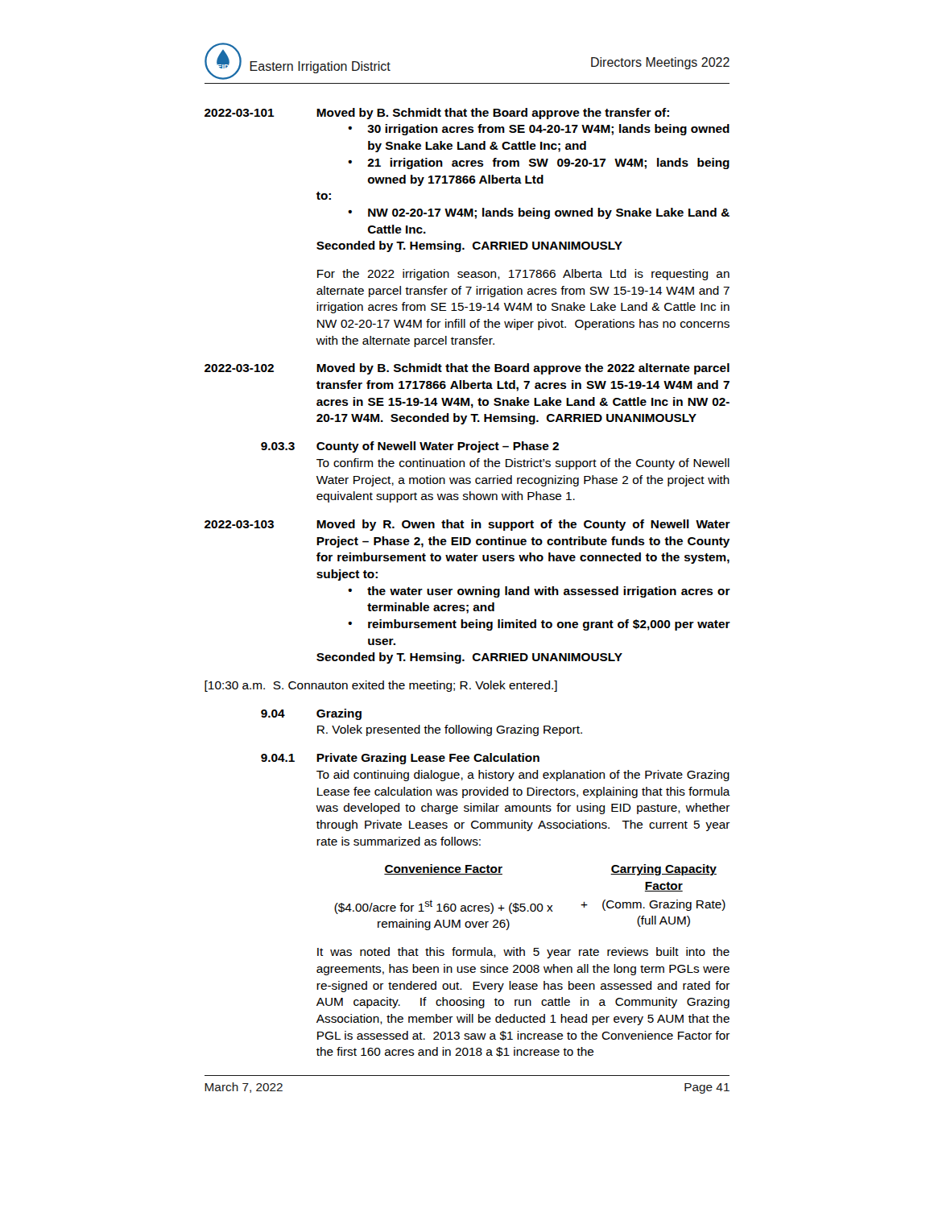EID
Eastern Irrigation District
Directors Meetings 2022
2022-03-101
Moved by B. Schmidt that the Board approve the transfer of:
30 irrigation acres from SE 04-20-17 W4M; lands being owned by Snake Lake Land & Cattle Inc; and
21 irrigation acres from SW 09-20-17 W4M; lands being owned by 1717866 Alberta Ltd
to:
NW 02-20-17 W4M; lands being owned by Snake Lake Land & Cattle Inc.
Seconded by T. Hemsing. CARRIED UNANIMOUSLY
For the 2022 irrigation season, 1717866 Alberta Ltd is requesting an alternate parcel transfer of 7 irrigation acres from SW 15-19-14 W4M and 7 irrigation acres from SE 15-19-14 W4M to Snake Lake Land & Cattle Inc in NW 02-20-17 W4M for infill of the wiper pivot. Operations has no concerns with the alternate parcel transfer.
2022-03-102
Moved by B. Schmidt that the Board approve the 2022 alternate parcel transfer from 1717866 Alberta Ltd, 7 acres in SW 15-19-14 W4M and 7 acres in SE 15-19-14 W4M, to Snake Lake Land & Cattle Inc in NW 02-20-17 W4M. Seconded by T. Hemsing. CARRIED UNANIMOUSLY
9.03.3
County of Newell Water Project – Phase 2
To confirm the continuation of the District’s support of the County of Newell Water Project, a motion was carried recognizing Phase 2 of the project with equivalent support as was shown with Phase 1.
2022-03-103
Moved by R. Owen that in support of the County of Newell Water Project – Phase 2, the EID continue to contribute funds to the County for reimbursement to water users who have connected to the system, subject to:
the water user owning land with assessed irrigation acres or terminable acres; and
reimbursement being limited to one grant of $2,000 per water user.
Seconded by T. Hemsing. CARRIED UNANIMOUSLY
[10:30 a.m. S. Connauton exited the meeting; R. Volek entered.]
9.04
Grazing
R. Volek presented the following Grazing Report.
9.04.1
Private Grazing Lease Fee Calculation
To aid continuing dialogue, a history and explanation of the Private Grazing Lease fee calculation was provided to Directors, explaining that this formula was developed to charge similar amounts for using EID pasture, whether through Private Leases or Community Associations. The current 5 year rate is summarized as follows:
| Convenience Factor | | Carrying Capacity Factor |
| ($4.00/acre for 1 st 160 acres) + ($5.00 x remaining AUM over 26) | + | (Comm. Grazing Rate)(full AUM) |
It was noted that this formula, with 5 year rate reviews built into the agreements, has been in use since 2008 when all the long term PGLs were re-signed or tendered out. Every lease has been assessed and rated for AUM capacity. If choosing to run cattle in a Community Grazing Association, the member will be deducted 1 head per every 5 AUM that the PGL is assessed at. 2013 saw a $1 increase to the Convenience Factor for the first 160 acres and in 2018 a $1 increase to the
March 7, 2022
Page 41